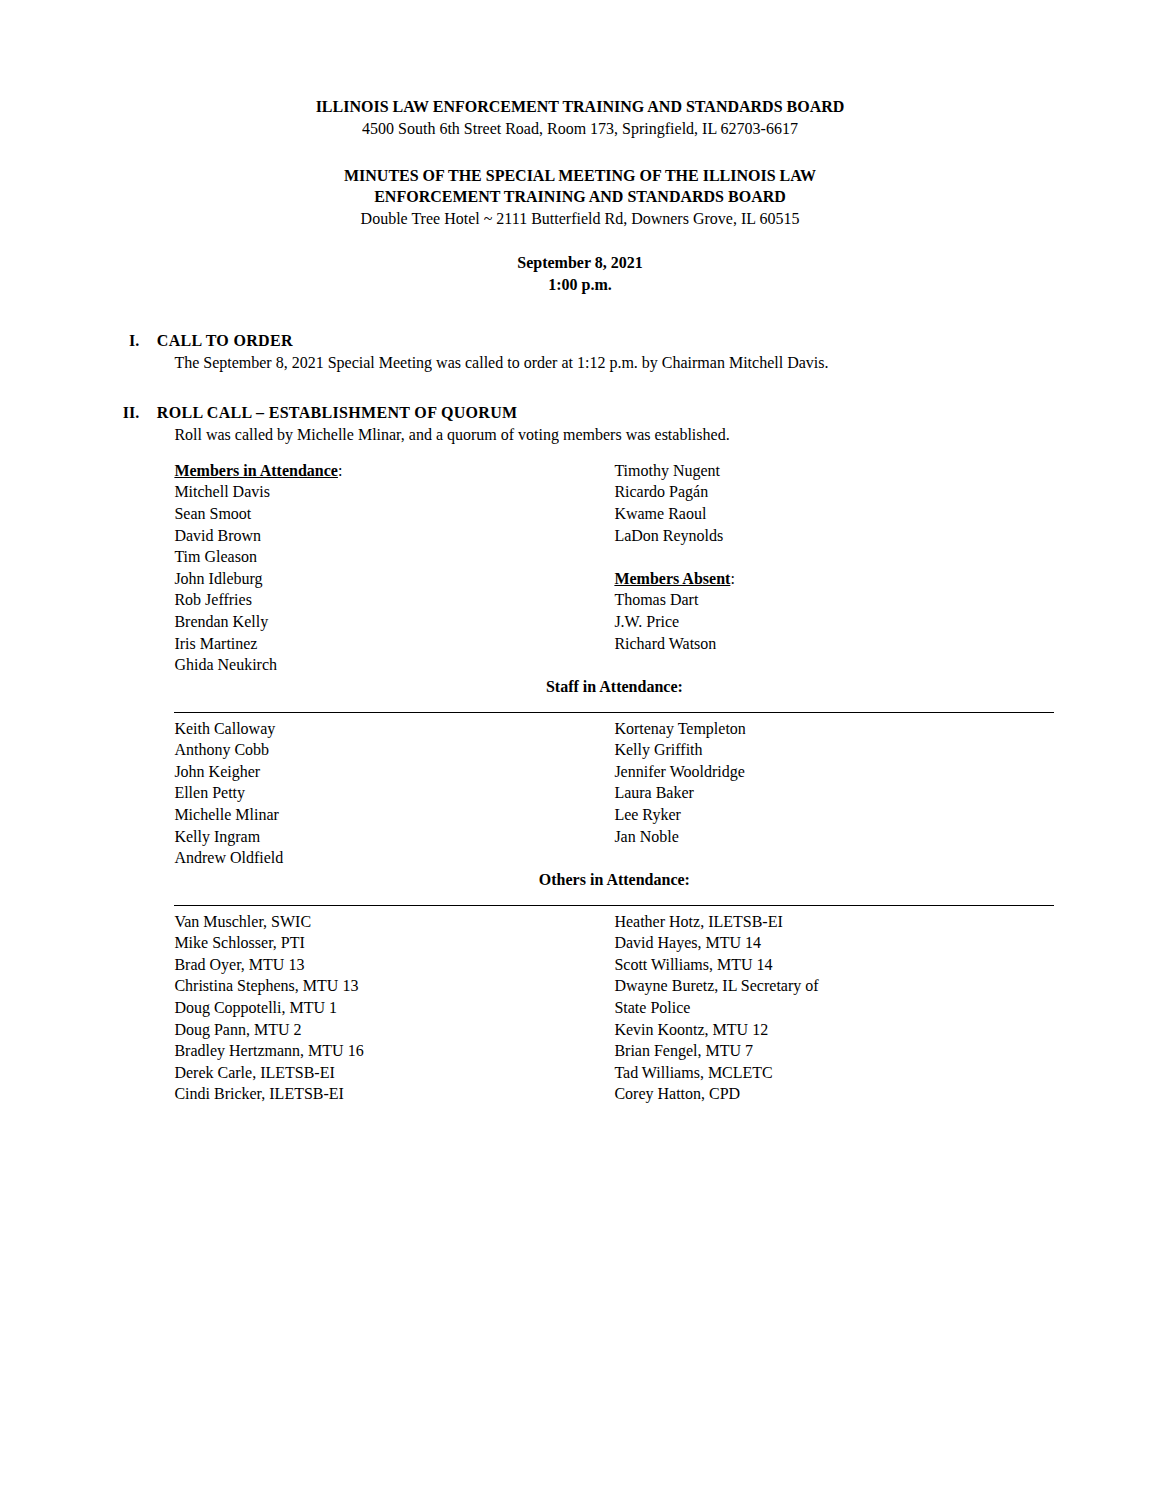ILLINOIS LAW ENFORCEMENT TRAINING AND STANDARDS BOARD
4500 South 6th Street Road, Room 173, Springfield, IL 62703-6617
MINUTES OF THE SPECIAL MEETING OF THE ILLINOIS LAW
ENFORCEMENT TRAINING AND STANDARDS BOARD
Double Tree Hotel ~ 2111 Butterfield Rd, Downers Grove, IL 60515
September 8, 2021
1:00 p.m.
I. CALL TO ORDER
The September 8, 2021 Special Meeting was called to order at 1:12 p.m. by Chairman Mitchell Davis.
II. ROLL CALL – ESTABLISHMENT OF QUORUM
Roll was called by Michelle Mlinar, and a quorum of voting members was established.
| Members in Attendance : Mitchell Davis Sean Smoot David Brown Tim Gleason John Idleburg Rob Jeffries Brendan Kelly Iris Martinez Ghida Neukirch | Timothy Nugent Ricardo Pagán Kwame Raoul LaDon Reynolds Members Absent : Thomas Dart J.W. Price Richard Watson |
Staff in Attendance:
| Keith Calloway Anthony Cobb John Keigher Ellen Petty Michelle Mlinar Kelly Ingram Andrew Oldfield | Kortenay Templeton Kelly Griffith Jennifer Wooldridge Laura Baker Lee Ryker Jan Noble |
Others in Attendance:
| Van Muschler, SWIC Mike Schlosser, PTI Brad Oyer, MTU 13 Christina Stephens, MTU 13 Doug Coppotelli, MTU 1 Doug Pann, MTU 2 Bradley Hertzmann, MTU 16 Derek Carle, ILETSB-EI Cindi Bricker, ILETSB-EI | Heather Hotz, ILETSB-EI David Hayes, MTU 14 Scott Williams, MTU 14 Dwayne Buretz, IL Secretary of State Police Kevin Koontz, MTU 12 Brian Fengel, MTU 7 Tad Williams, MCLETC Corey Hatton, CPD |